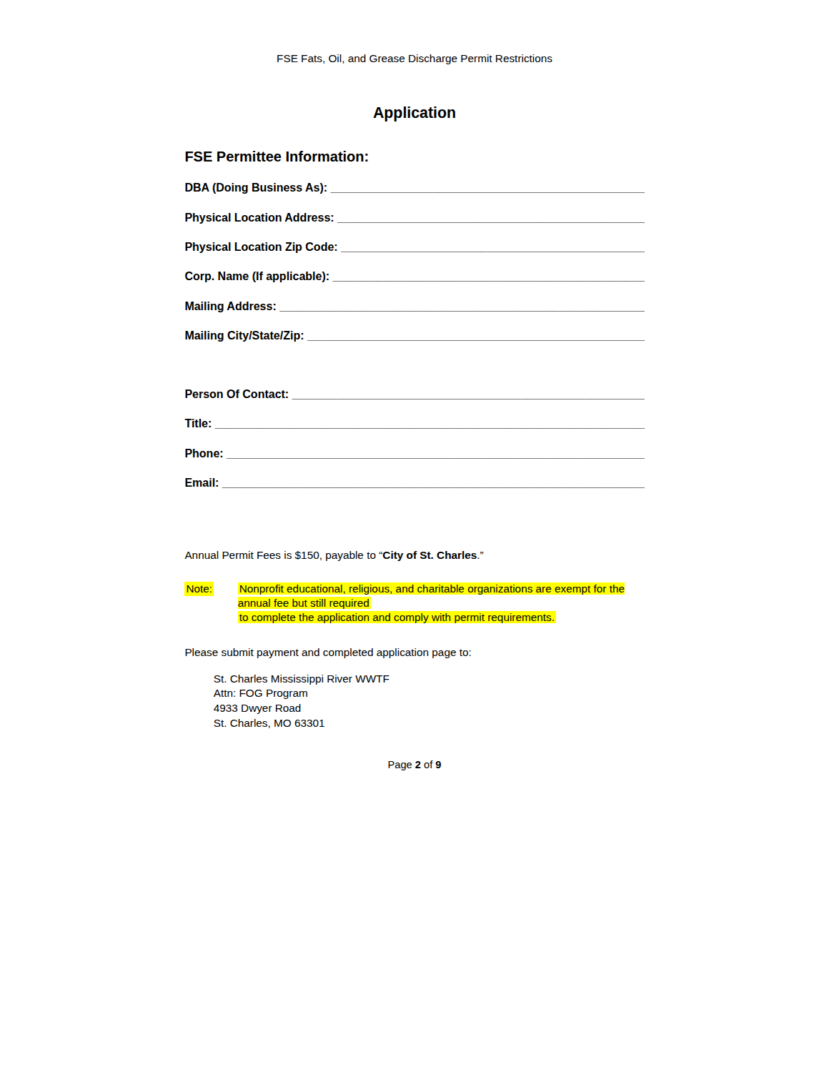FSE Fats, Oil, and Grease Discharge Permit Restrictions
Application
FSE Permittee Information:
DBA (Doing Business As): _______________________________________________________________
Physical Location Address: ___________________________________________________________
Physical Location Zip Code: __________________________________________________________
Corp. Name (If applicable): ___________________________________________________________
Mailing Address: _____________________________________________________________________
Mailing City/State/Zip: _______________________________________________________________
Person Of Contact: _________________________________________________________________
Title: _______________________________________________________________________________
Phone: _____________________________________________________________________________
Email: ______________________________________________________________________________
Annual Permit Fees is $150, payable to “City of St. Charles.”
Note: Nonprofit educational, religious, and charitable organizations are exempt for the annual fee but still required
to complete the application and comply with permit requirements.
Please submit payment and completed application page to:
St. Charles Mississippi River WWTF
Attn: FOG Program
4933 Dwyer Road
St. Charles, MO 63301
Page 2 of 9